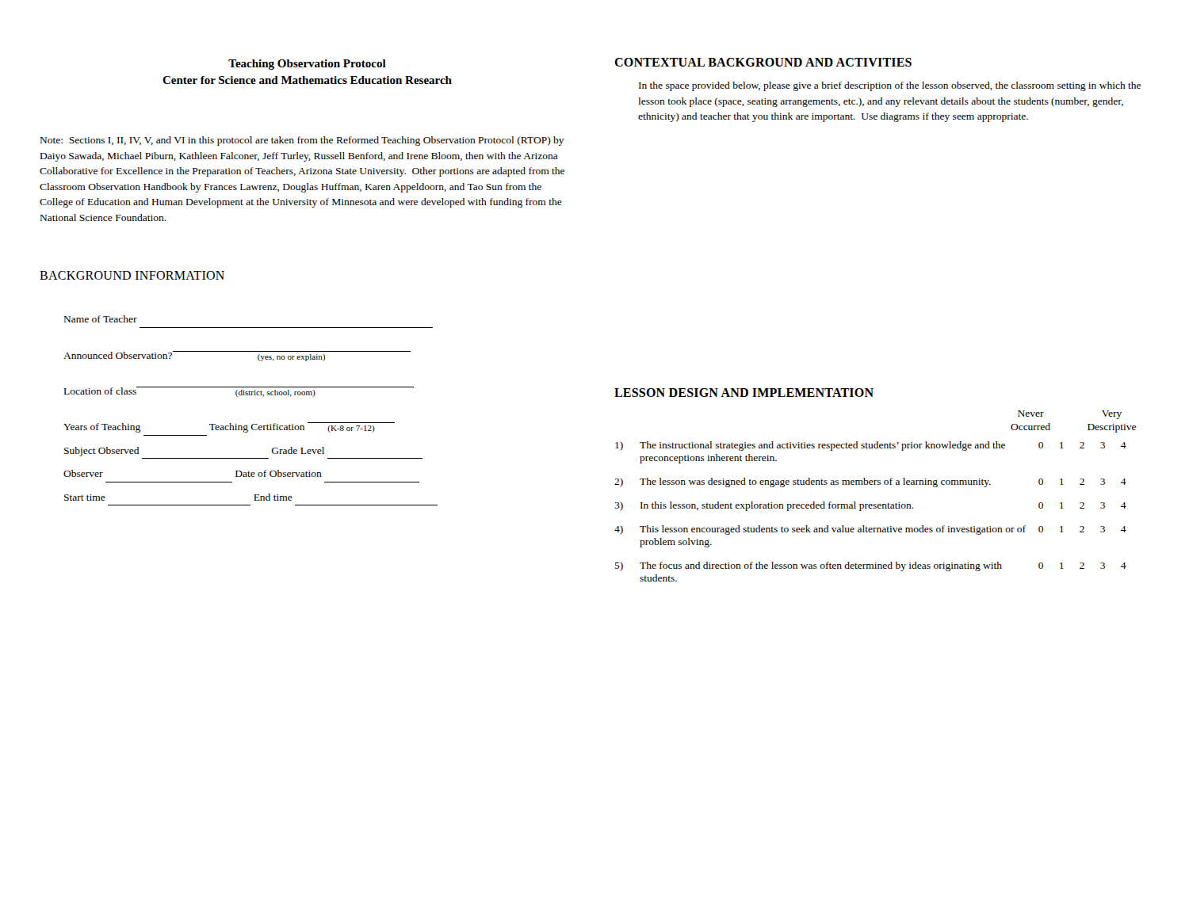Teaching Observation Protocol Center for Science and Mathematics Education Research
Note: Sections I, II, IV, V, and VI in this protocol are taken from the Reformed Teaching Observation Protocol (RTOP) by Daiyo Sawada, Michael Piburn, Kathleen Falconer, Jeff Turley, Russell Benford, and Irene Bloom, then with the Arizona Collaborative for Excellence in the Preparation of Teachers, Arizona State University. Other portions are adapted from the Classroom Observation Handbook by Frances Lawrenz, Douglas Huffman, Karen Appeldoorn, and Tao Sun from the College of Education and Human Development at the University of Minnesota and were developed with funding from the National Science Foundation.
BACKGROUND INFORMATION
Name of Teacher
Announced Observation? (yes, no or explain)
Location of class (district, school, room)
Years of Teaching Teaching Certification (K-8 or 7-12)
Subject Observed Grade Level
Observer Date of Observation
Start time End time
CONTEXTUAL BACKGROUND AND ACTIVITIES
In the space provided below, please give a brief description of the lesson observed, the classroom setting in which the lesson took place (space, seating arrangements, etc.), and any relevant details about the students (number, gender, ethnicity) and teacher that you think are important. Use diagrams if they seem appropriate.
LESSON DESIGN AND IMPLEMENTATION
Never
Occurred
Very
Descriptive
| 1) | The instructional strategies and activities respected students’ prior knowledge and the preconceptions inherent therein. | 0 1 2 3 4 |
| 2) | The lesson was designed to engage students as members of a learning community. | 0 1 2 3 4 |
| 3) | In this lesson, student exploration preceded formal presentation. | 0 1 2 3 4 |
| 4) | This lesson encouraged students to seek and value alternative modes of investigation or of problem solving. | 0 1 2 3 4 |
| 5) | The focus and direction of the lesson was often determined by ideas originating with students. | 0 1 2 3 4 |